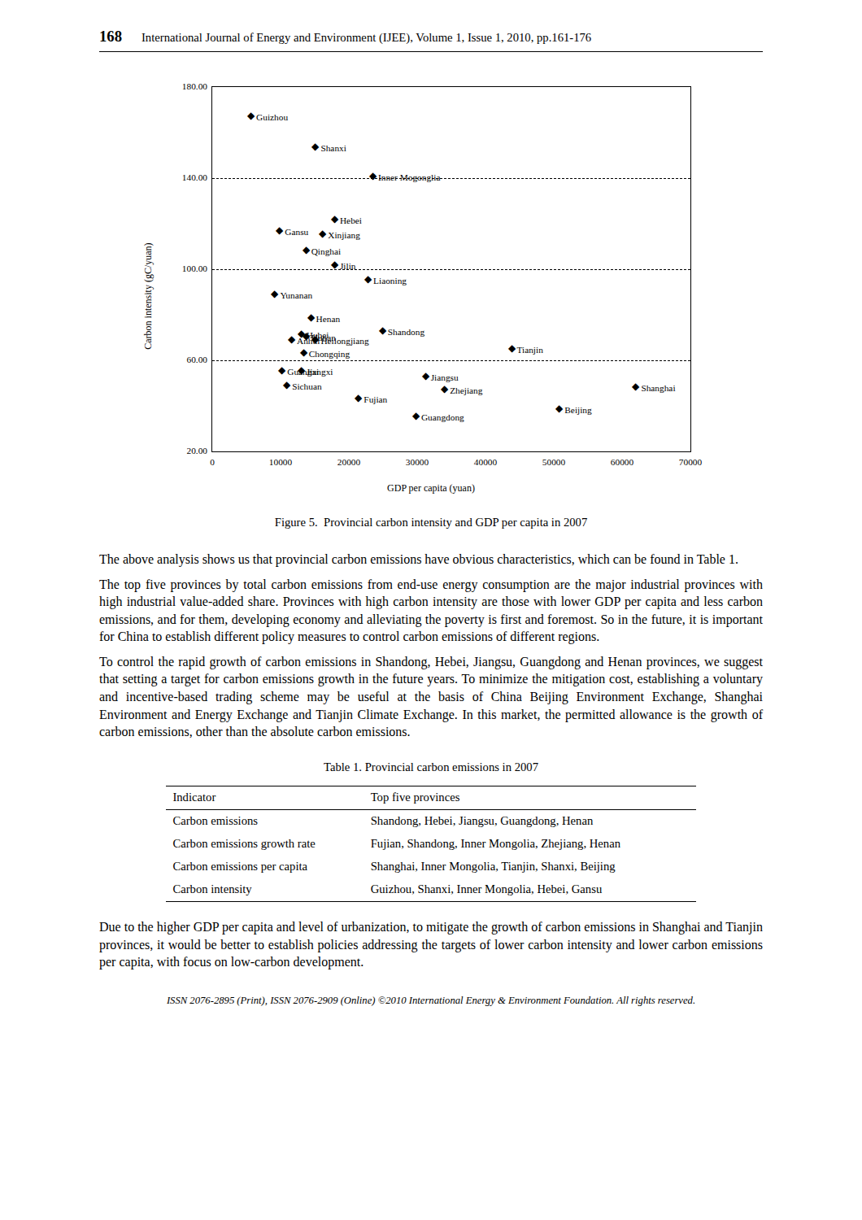168 International Journal of Energy and Environment (IJEE), Volume 1, Issue 1, 2010, pp.161-176
Carbon intensity (gC/yuan)
180.00
140.00
100.00
60.00
20.00
0
10000
20000
30000
40000
50000
60000
70000
Guizhou
Shanxi
Inner Mogonglia
Hebei
Gansu
Xinjiang
Qinghai
Jilin
Liaoning
Yunanan
Henan
Hubei
Hunan
Anhui
Heilongjiang
Shandong
Chongqing
Guangxi
Jiangxi
Jiangsu
Sichuan
Zhejiang
Shanghai
Fujian
Tianjin
Beijing
Guangdong
GDP per capita (yuan)
Figure 5. Provincial carbon intensity and GDP per capita in 2007
The above analysis shows us that provincial carbon emissions have obvious characteristics, which can be found in Table 1.
The top five provinces by total carbon emissions from end-use energy consumption are the major industrial provinces with high industrial value-added share. Provinces with high carbon intensity are those with lower GDP per capita and less carbon emissions, and for them, developing economy and alleviating the poverty is first and foremost. So in the future, it is important for China to establish different policy measures to control carbon emissions of different regions.
To control the rapid growth of carbon emissions in Shandong, Hebei, Jiangsu, Guangdong and Henan provinces, we suggest that setting a target for carbon emissions growth in the future years. To minimize the mitigation cost, establishing a voluntary and incentive-based trading scheme may be useful at the basis of China Beijing Environment Exchange, Shanghai Environment and Energy Exchange and Tianjin Climate Exchange. In this market, the permitted allowance is the growth of carbon emissions, other than the absolute carbon emissions.
Table 1. Provincial carbon emissions in 2007
| Indicator | Top five provinces |
| --- | --- |
| Carbon emissions | Shandong, Hebei, Jiangsu, Guangdong, Henan |
| Carbon emissions growth rate | Fujian, Shandong, Inner Mongolia, Zhejiang, Henan |
| Carbon emissions per capita | Shanghai, Inner Mongolia, Tianjin, Shanxi, Beijing |
| Carbon intensity | Guizhou, Shanxi, Inner Mongolia, Hebei, Gansu |
Due to the higher GDP per capita and level of urbanization, to mitigate the growth of carbon emissions in Shanghai and Tianjin provinces, it would be better to establish policies addressing the targets of lower carbon intensity and lower carbon emissions per capita, with focus on low-carbon development.
ISSN 2076-2895 (Print), ISSN 2076-2909 (Online) ©2010 International Energy & Environment Foundation. All rights reserved.